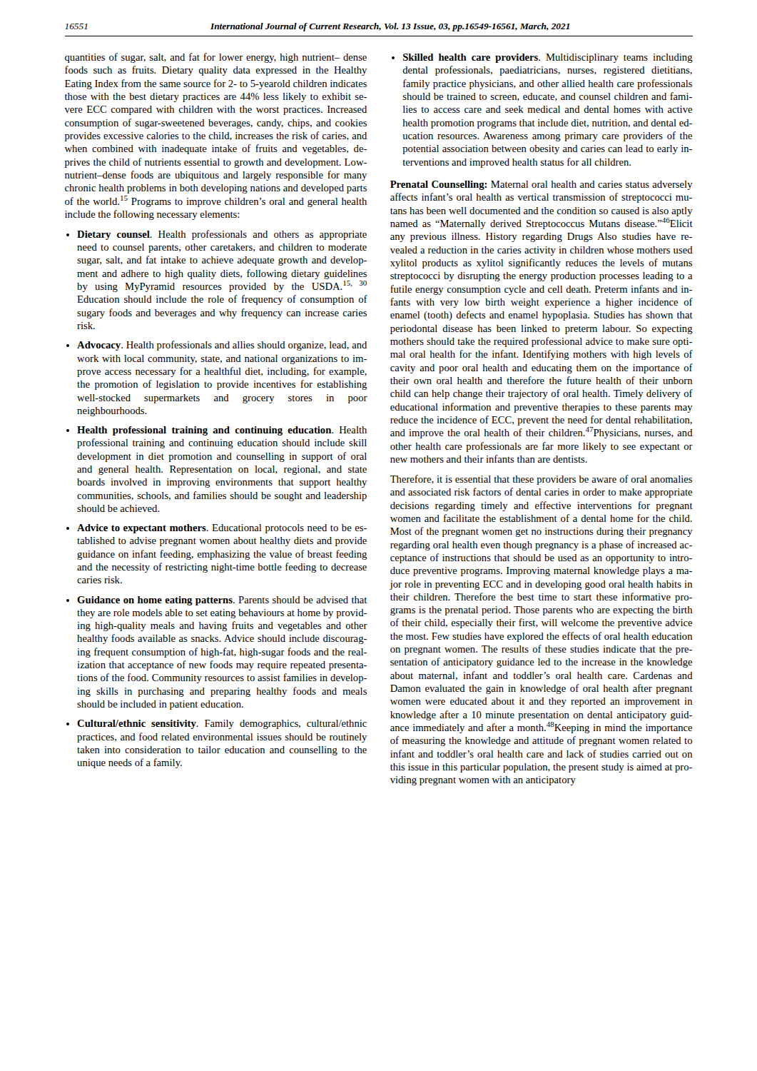16551 International Journal of Current Research, Vol. 13 Issue, 03, pp.16549-16561, March, 2021
quantities of sugar, salt, and fat for lower energy, high nutrient– dense foods such as fruits. Dietary quality data expressed in the Healthy Eating Index from the same source for 2- to 5-yearold children indicates those with the best dietary practices are 44% less likely to exhibit severe ECC compared with children with the worst practices. Increased consumption of sugar-sweetened beverages, candy, chips, and cookies provides excessive calories to the child, increases the risk of caries, and when combined with inadequate intake of fruits and vegetables, deprives the child of nutrients essential to growth and development. Low-nutrient–dense foods are ubiquitous and largely responsible for many chronic health problems in both developing nations and developed parts of the world.15 Programs to improve children’s oral and general health include the following necessary elements:
Dietary counsel. Health professionals and others as appropriate need to counsel parents, other caretakers, and children to moderate sugar, salt, and fat intake to achieve adequate growth and development and adhere to high quality diets, following dietary guidelines by using MyPyramid resources provided by the USDA.15, 30 Education should include the role of frequency of consumption of sugary foods and beverages and why frequency can increase caries risk.
Advocacy. Health professionals and allies should organize, lead, and work with local community, state, and national organizations to improve access necessary for a healthful diet, including, for example, the promotion of legislation to provide incentives for establishing well-stocked supermarkets and grocery stores in poor neighbourhoods.
Health professional training and continuing education. Health professional training and continuing education should include skill development in diet promotion and counselling in support of oral and general health. Representation on local, regional, and state boards involved in improving environments that support healthy communities, schools, and families should be sought and leadership should be achieved.
Advice to expectant mothers. Educational protocols need to be established to advise pregnant women about healthy diets and provide guidance on infant feeding, emphasizing the value of breast feeding and the necessity of restricting night-time bottle feeding to decrease caries risk.
Guidance on home eating patterns. Parents should be advised that they are role models able to set eating behaviours at home by providing high-quality meals and having fruits and vegetables and other healthy foods available as snacks. Advice should include discouraging frequent consumption of high-fat, high-sugar foods and the realization that acceptance of new foods may require repeated presentations of the food. Community resources to assist families in developing skills in purchasing and preparing healthy foods and meals should be included in patient education.
Cultural/ethnic sensitivity. Family demographics, cultural/ethnic practices, and food related environmental issues should be routinely taken into consideration to tailor education and counselling to the unique needs of a family.
Skilled health care providers. Multidisciplinary teams including dental professionals, paediatricians, nurses, registered dietitians, family practice physicians, and other allied health care professionals should be trained to screen, educate, and counsel children and families to access care and seek medical and dental homes with active health promotion programs that include diet, nutrition, and dental education resources. Awareness among primary care providers of the potential association between obesity and caries can lead to early interventions and improved health status for all children.
Prenatal Counselling: Maternal oral health and caries status adversely affects infant’s oral health as vertical transmission of streptococci mutans has been well documented and the condition so caused is also aptly named as “Maternally derived Streptococcus Mutans disease.”46Elicit any previous illness. History regarding Drugs Also studies have revealed a reduction in the caries activity in children whose mothers used xylitol products as xylitol significantly reduces the levels of mutans streptococci by disrupting the energy production processes leading to a futile energy consumption cycle and cell death. Preterm infants and infants with very low birth weight experience a higher incidence of enamel (tooth) defects and enamel hypoplasia. Studies has shown that periodontal disease has been linked to preterm labour. So expecting mothers should take the required professional advice to make sure optimal oral health for the infant. Identifying mothers with high levels of cavity and poor oral health and educating them on the importance of their own oral health and therefore the future health of their unborn child can help change their trajectory of oral health. Timely delivery of educational information and preventive therapies to these parents may reduce the incidence of ECC, prevent the need for dental rehabilitation, and improve the oral health of their children.47Physicians, nurses, and other health care professionals are far more likely to see expectant or new mothers and their infants than are dentists.
Therefore, it is essential that these providers be aware of oral anomalies and associated risk factors of dental caries in order to make appropriate decisions regarding timely and effective interventions for pregnant women and facilitate the establishment of a dental home for the child. Most of the pregnant women get no instructions during their pregnancy regarding oral health even though pregnancy is a phase of increased acceptance of instructions that should be used as an opportunity to introduce preventive programs. Improving maternal knowledge plays a major role in preventing ECC and in developing good oral health habits in their children. Therefore the best time to start these informative programs is the prenatal period. Those parents who are expecting the birth of their child, especially their first, will welcome the preventive advice the most. Few studies have explored the effects of oral health education on pregnant women. The results of these studies indicate that the presentation of anticipatory guidance led to the increase in the knowledge about maternal, infant and toddler’s oral health care. Cardenas and Damon evaluated the gain in knowledge of oral health after pregnant women were educated about it and they reported an improvement in knowledge after a 10 minute presentation on dental anticipatory guidance immediately and after a month.48Keeping in mind the importance of measuring the knowledge and attitude of pregnant women related to infant and toddler’s oral health care and lack of studies carried out on this issue in this particular population, the present study is aimed at providing pregnant women with an anticipatory